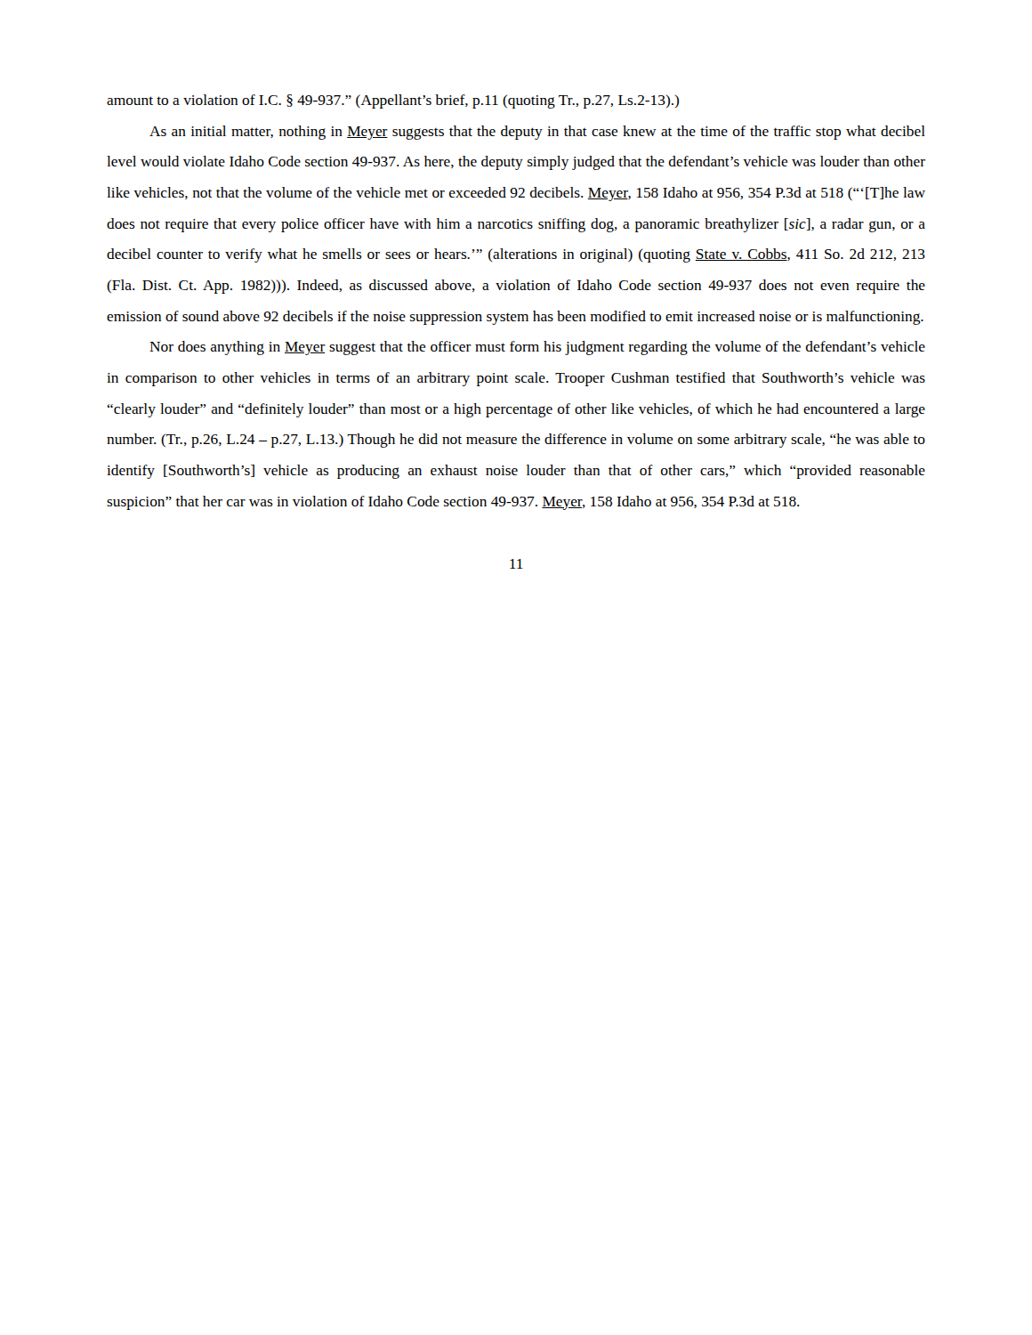amount to a violation of I.C. § 49-937.” (Appellant’s brief, p.11 (quoting Tr., p.27, Ls.2-13).)
As an initial matter, nothing in Meyer suggests that the deputy in that case knew at the time of the traffic stop what decibel level would violate Idaho Code section 49-937. As here, the deputy simply judged that the defendant’s vehicle was louder than other like vehicles, not that the volume of the vehicle met or exceeded 92 decibels. Meyer, 158 Idaho at 956, 354 P.3d at 518 (“‘[T]he law does not require that every police officer have with him a narcotics sniffing dog, a panoramic breathylizer [sic], a radar gun, or a decibel counter to verify what he smells or sees or hears.’” (alterations in original) (quoting State v. Cobbs, 411 So. 2d 212, 213 (Fla. Dist. Ct. App. 1982))). Indeed, as discussed above, a violation of Idaho Code section 49-937 does not even require the emission of sound above 92 decibels if the noise suppression system has been modified to emit increased noise or is malfunctioning.
Nor does anything in Meyer suggest that the officer must form his judgment regarding the volume of the defendant’s vehicle in comparison to other vehicles in terms of an arbitrary point scale. Trooper Cushman testified that Southworth’s vehicle was “clearly louder” and “definitely louder” than most or a high percentage of other like vehicles, of which he had encountered a large number. (Tr., p.26, L.24 – p.27, L.13.) Though he did not measure the difference in volume on some arbitrary scale, “he was able to identify [Southworth’s] vehicle as producing an exhaust noise louder than that of other cars,” which “provided reasonable suspicion” that her car was in violation of Idaho Code section 49-937. Meyer, 158 Idaho at 956, 354 P.3d at 518.
11